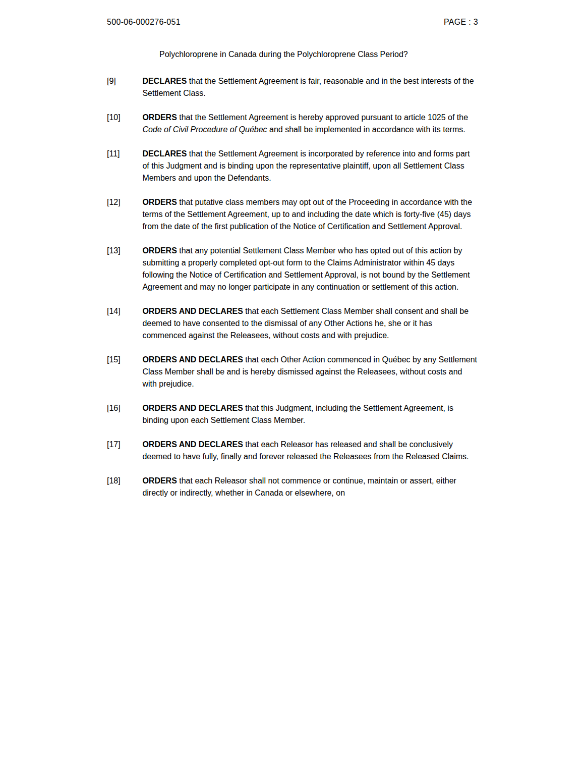500-06-000276-051 PAGE : 3
Polychloroprene in Canada during the Polychloroprene Class Period?
[9] DECLARES that the Settlement Agreement is fair, reasonable and in the best interests of the Settlement Class.
[10] ORDERS that the Settlement Agreement is hereby approved pursuant to article 1025 of the Code of Civil Procedure of Québec and shall be implemented in accordance with its terms.
[11] DECLARES that the Settlement Agreement is incorporated by reference into and forms part of this Judgment and is binding upon the representative plaintiff, upon all Settlement Class Members and upon the Defendants.
[12] ORDERS that putative class members may opt out of the Proceeding in accordance with the terms of the Settlement Agreement, up to and including the date which is forty-five (45) days from the date of the first publication of the Notice of Certification and Settlement Approval.
[13] ORDERS that any potential Settlement Class Member who has opted out of this action by submitting a properly completed opt-out form to the Claims Administrator within 45 days following the Notice of Certification and Settlement Approval, is not bound by the Settlement Agreement and may no longer participate in any continuation or settlement of this action.
[14] ORDERS AND DECLARES that each Settlement Class Member shall consent and shall be deemed to have consented to the dismissal of any Other Actions he, she or it has commenced against the Releasees, without costs and with prejudice.
[15] ORDERS AND DECLARES that each Other Action commenced in Québec by any Settlement Class Member shall be and is hereby dismissed against the Releasees, without costs and with prejudice.
[16] ORDERS AND DECLARES that this Judgment, including the Settlement Agreement, is binding upon each Settlement Class Member.
[17] ORDERS AND DECLARES that each Releasor has released and shall be conclusively deemed to have fully, finally and forever released the Releasees from the Released Claims.
[18] ORDERS that each Releasor shall not commence or continue, maintain or assert, either directly or indirectly, whether in Canada or elsewhere, on